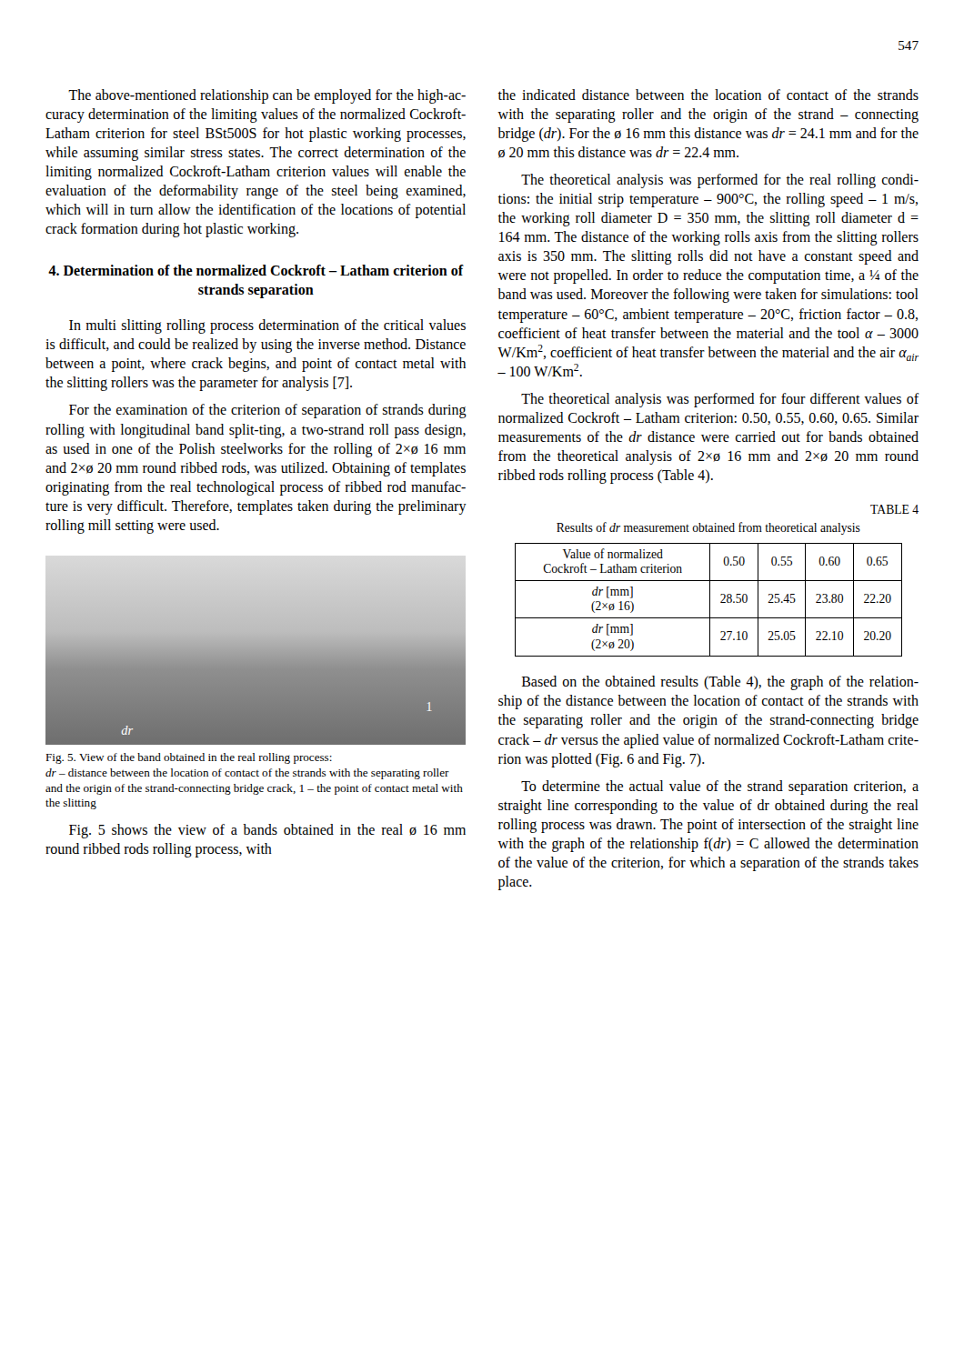547
The above-mentioned relationship can be employed for the high-accuracy determination of the limiting values of the normalized Cockroft-Latham criterion for steel BSt500S for hot plastic working processes, while assuming similar stress states. The correct determination of the limiting normalized Cockroft-Latham criterion values will enable the evaluation of the deformability range of the steel being examined, which will in turn allow the identification of the locations of potential crack formation during hot plastic working.
4. Determination of the normalized Cockroft – Latham criterion of strands separation
In multi slitting rolling process determination of the critical values is difficult, and could be realized by using the inverse method. Distance between a point, where crack begins, and point of contact metal with the slitting rollers was the parameter for analysis [7].
For the examination of the criterion of separation of strands during rolling with longitudinal band split-ting, a two-strand roll pass design, as used in one of the Polish steelworks for the rolling of 2×ø 16 mm and 2×ø 20 mm round ribbed rods, was utilized. Obtaining of templates originating from the real technological process of ribbed rod manufacture is very difficult. Therefore, templates taken during the preliminary rolling mill setting were used.
dr 1
Fig. 5. View of the band obtained in the real rolling process:
dr – distance between the location of contact of the strands with the separating roller and the origin of the strand-connecting bridge crack, 1 – the point of contact metal with the slitting
Fig. 5 shows the view of a bands obtained in the real ø 16 mm round ribbed rods rolling process, with
the indicated distance between the location of contact of the strands with the separating roller and the origin of the strand – connecting bridge (dr). For the ø 16 mm this distance was dr = 24.1 mm and for the ø 20 mm this distance was dr = 22.4 mm.
The theoretical analysis was performed for the real rolling conditions: the initial strip temperature – 900°C, the rolling speed – 1 m/s, the working roll diameter D = 350 mm, the slitting roll diameter d = 164 mm. The distance of the working rolls axis from the slitting rollers axis is 350 mm. The slitting rolls did not have a constant speed and were not propelled. In order to reduce the computation time, a ¼ of the band was used. Moreover the following were taken for simulations: tool temperature – 60°C, ambient temperature – 20°C, friction factor – 0.8, coefficient of heat transfer between the material and the tool α – 3000 W/Km2, coefficient of heat transfer between the material and the air αair – 100 W/Km2.
The theoretical analysis was performed for four different values of normalized Cockroft – Latham criterion: 0.50, 0.55, 0.60, 0.65. Similar measurements of the dr distance were carried out for bands obtained from the theoretical analysis of 2×ø 16 mm and 2×ø 20 mm round ribbed rods rolling process (Table 4).
TABLE 4
Results of dr measurement obtained from theoretical analysis
| Value of normalized Cockroft – Latham criterion | 0.50 | 0.55 | 0.60 | 0.65 |
| dr [mm] (2×ø 16) | 28.50 | 25.45 | 23.80 | 22.20 |
| dr [mm] (2×ø 20) | 27.10 | 25.05 | 22.10 | 20.20 |
Based on the obtained results (Table 4), the graph of the relationship of the distance between the location of contact of the strands with the separating roller and the origin of the strand-connecting bridge crack – dr versus the aplied value of normalized Cockroft-Latham criterion was plotted (Fig. 6 and Fig. 7).
To determine the actual value of the strand separation criterion, a straight line corresponding to the value of dr obtained during the real rolling process was drawn. The point of intersection of the straight line with the graph of the relationship f(dr) = C allowed the determination of the value of the criterion, for which a separation of the strands takes place.